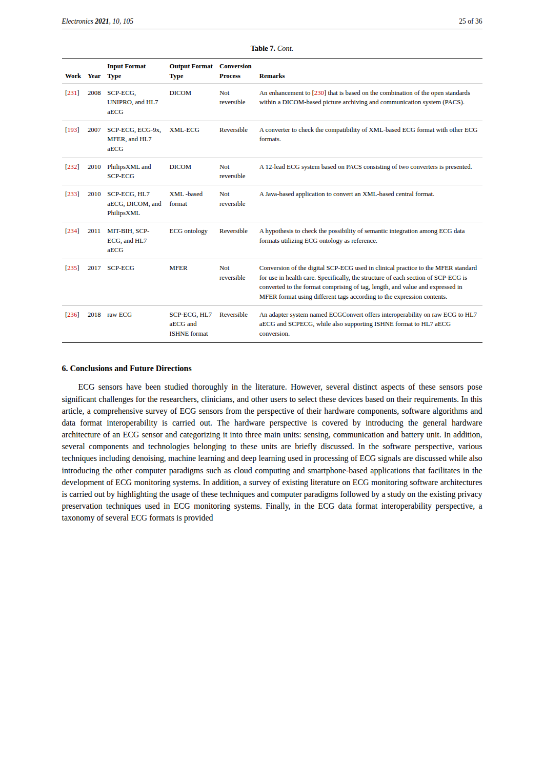Electronics 2021, 10, 105 25 of 36
Table 7. Cont.
| Work | Year | Input Format Type | Output Format Type | Conversion Process | Remarks |
| --- | --- | --- | --- | --- | --- |
| [ 231 ] | 2008 | SCP-ECG, UNIPRO, and HL7 aECG | DICOM | Not reversible | An enhancement to [ 230 ] that is based on the combination of the open standards within a DICOM-based picture archiving and communication system (PACS). |
| [ 193 ] | 2007 | SCP-ECG, ECG-9x, MFER, and HL7 aECG | XML-ECG | Reversible | A converter to check the compatibility of XML-based ECG format with other ECG formats. |
| [ 232 ] | 2010 | PhilipsXML and SCP-ECG | DICOM | Not reversible | A 12-lead ECG system based on PACS consisting of two converters is presented. |
| [ 233 ] | 2010 | SCP-ECG, HL7 aECG, DICOM, and PhilipsXML | XML -based format | Not reversible | A Java-based application to convert an XML-based central format. |
| [ 234 ] | 2011 | MIT-BIH, SCP-ECG, and HL7 aECG | ECG ontology | Reversible | A hypothesis to check the possibility of semantic integration among ECG data formats utilizing ECG ontology as reference. |
| [ 235 ] | 2017 | SCP-ECG | MFER | Not reversible | Conversion of the digital SCP-ECG used in clinical practice to the MFER standard for use in health care. Specifically, the structure of each section of SCP-ECG is converted to the format comprising of tag, length, and value and expressed in MFER format using different tags according to the expression contents. |
| [ 236 ] | 2018 | raw ECG | SCP-ECG, HL7 aECG and ISHNE format | Reversible | An adapter system named ECGConvert offers interoperability on raw ECG to HL7 aECG and SCPECG, while also supporting ISHNE format to HL7 aECG conversion. |
6. Conclusions and Future Directions
ECG sensors have been studied thoroughly in the literature. However, several distinct aspects of these sensors pose significant challenges for the researchers, clinicians, and other users to select these devices based on their requirements. In this article, a comprehensive survey of ECG sensors from the perspective of their hardware components, software algorithms and data format interoperability is carried out. The hardware perspective is covered by introducing the general hardware architecture of an ECG sensor and categorizing it into three main units: sensing, communication and battery unit. In addition, several components and technologies belonging to these units are briefly discussed. In the software perspective, various techniques including denoising, machine learning and deep learning used in processing of ECG signals are discussed while also introducing the other computer paradigms such as cloud computing and smartphone-based applications that facilitates in the development of ECG monitoring systems. In addition, a survey of existing literature on ECG monitoring software architectures is carried out by highlighting the usage of these techniques and computer paradigms followed by a study on the existing privacy preservation techniques used in ECG monitoring systems. Finally, in the ECG data format interoperability perspective, a taxonomy of several ECG formats is provided